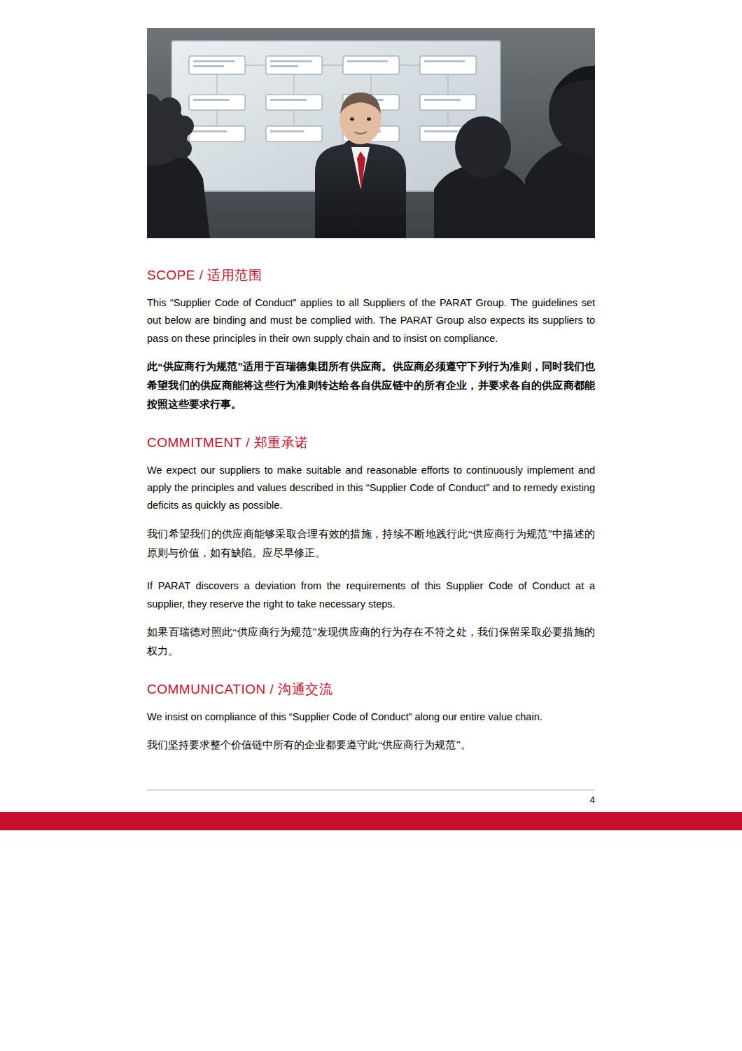SCOPE / 适用范围
This “Supplier Code of Conduct” applies to all Suppliers of the PARAT Group. The guidelines set out below are binding and must be complied with. The PARAT Group also expects its suppliers to pass on these principles in their own supply chain and to insist on compliance.
此“供应商行为规范”适用于百瑞德集团所有供应商。供应商必须遵守下列行为准则，同时我们也希望我们的供应商能将这些行为准则转达给各自供应链中的所有企业，并要求各自的供应商都能按照这些要求行事。
COMMITMENT / 郑重承诺
We expect our suppliers to make suitable and reasonable efforts to continuously implement and apply the principles and values described in this “Supplier Code of Conduct” and to remedy existing deficits as quickly as possible.
我们希望我们的供应商能够采取合理有效的措施，持续不断地践行此“供应商行为规范”中描述的原则与价值，如有缺陷。应尽早修正。
If PARAT discovers a deviation from the requirements of this Supplier Code of Conduct at a supplier, they reserve the right to take necessary steps.
如果百瑞德对照此“供应商行为规范”发现供应商的行为存在不符之处，我们保留采取必要措施的权力。
COMMUNICATION / 沟通交流
We insist on compliance of this “Supplier Code of Conduct” along our entire value chain.
我们坚持要求整个价值链中所有的企业都要遵守此“供应商行为规范”。
4